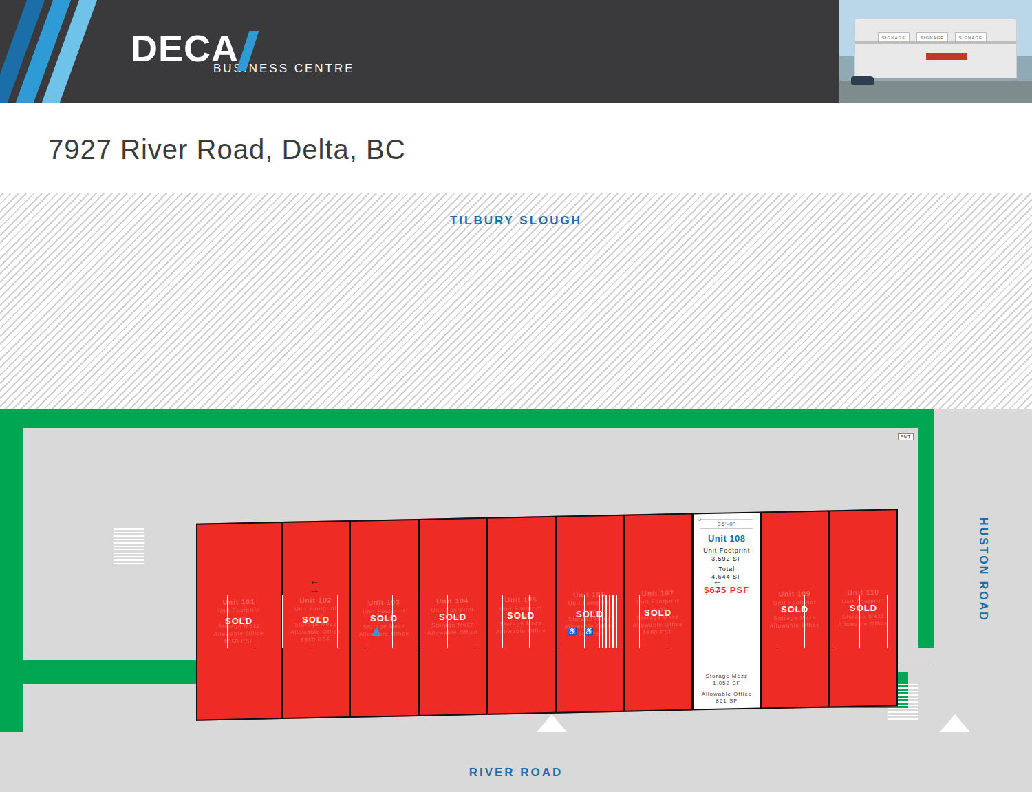DECA BUSINESS CENTRE
SIGNAGE
SIGNAGE
SIGNAGE
7927 River Road, Delta, BC
TILBURY SLOUGH
HUSTON ROAD
PMT
MS
Unit 101 Unit Footprint Total Storage Mezz Allowable Office $650 PSF
SOLD
Unit 102 Unit Footprint Total Storage Mezz Allowable Office $650 PSF
SOLD
Unit 103 Unit Footprint Total Storage Mezz Allowable Office
SOLD
Unit 104 Unit Footprint Total Storage Mezz Allowable Office
SOLD
Unit 105 Unit Footprint Total Storage Mezz Allowable Office
SOLD
Unit 106 Unit Footprint Total Storage Mezz Allowable Office $600 PSF
SOLD
Unit 107 Unit Footprint Total Storage Mezz Allowable Office $600 PSF
SOLD
G
36'-0"
Unit 108
Unit Footprint
3,592 SF
Total
4,644 SF
$675 PSF
Storage Mezz
1,052 SF
Allowable Office
861 SF
Unit 109 Unit Footprint Total Storage Mezz Allowable Office
SOLD
Unit 110 Unit Footprint Total Storage Mezz Allowable Office
SOLD
♿♿
←→
←→
RIVER ROAD